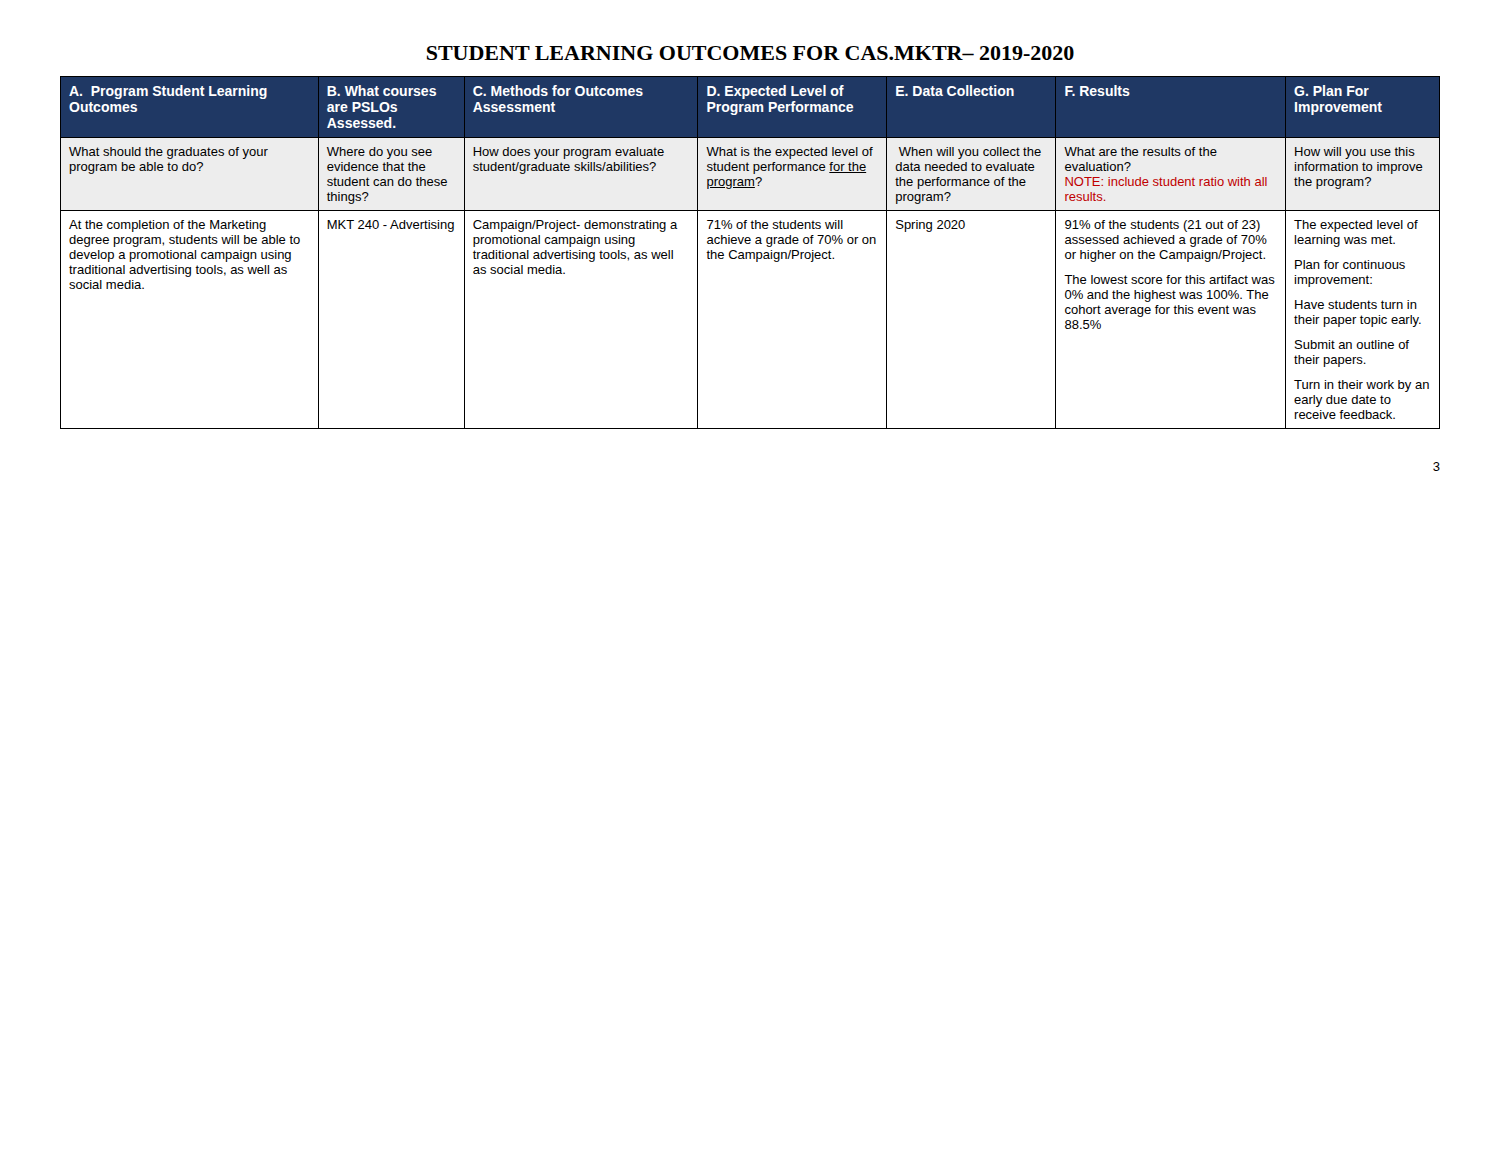STUDENT LEARNING OUTCOMES FOR CAS.MKTR– 2019-2020
| A. Program Student Learning Outcomes | B. What courses are PSLOs Assessed. | C. Methods for Outcomes Assessment | D. Expected Level of Program Performance | E. Data Collection | F. Results | G. Plan For Improvement |
| --- | --- | --- | --- | --- | --- | --- |
| What should the graduates of your program be able to do? | Where do you see evidence that the student can do these things? | How does your program evaluate student/graduate skills/abilities? | What is the expected level of student performance for the program ? | When will you collect the data needed to evaluate the performance of the program? | What are the results of the evaluation? NOTE: include student ratio with all results. | How will you use this information to improve the program? |
| At the completion of the Marketing degree program, students will be able to develop a promotional campaign using traditional advertising tools, as well as social media. | MKT 240 - Advertising | Campaign/Project- demonstrating a promotional campaign using traditional advertising tools, as well as social media. | 71% of the students will achieve a grade of 70% or on the Campaign/Project. | Spring 2020 | 91% of the students (21 out of 23) assessed achieved a grade of 70% or higher on the Campaign/Project. The lowest score for this artifact was 0% and the highest was 100%. The cohort average for this event was 88.5% | The expected level of learning was met. Plan for continuous improvement: Have students turn in their paper topic early. Submit an outline of their papers. Turn in their work by an early due date to receive feedback. |
3